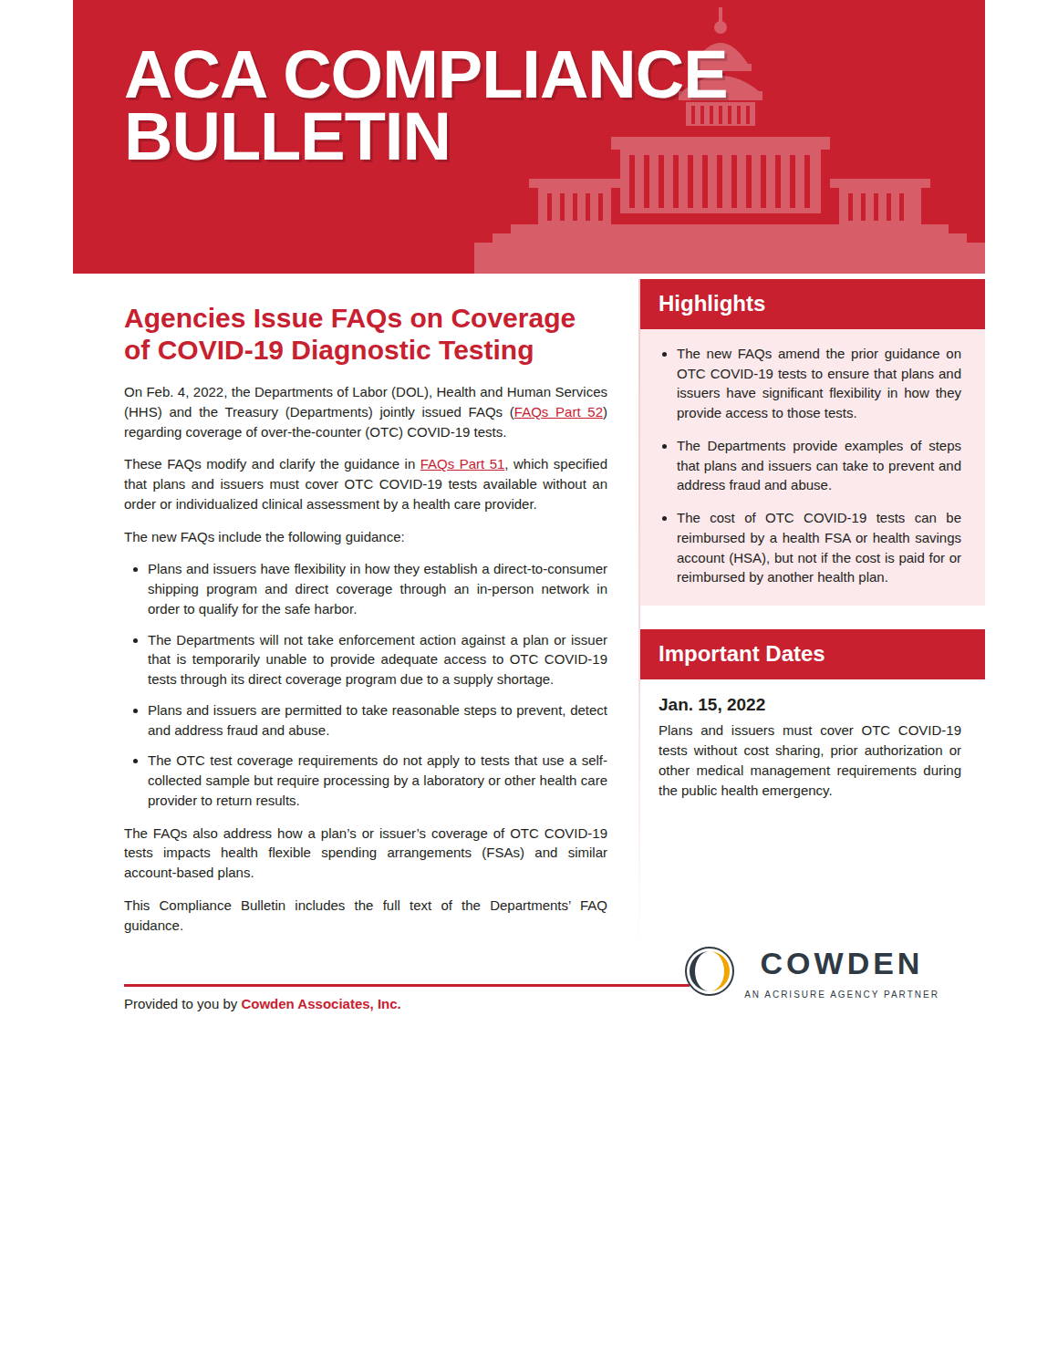ACA Compliance Bulletin
Agencies Issue FAQs on Coverage of COVID-19 Diagnostic Testing
On Feb. 4, 2022, the Departments of Labor (DOL), Health and Human Services (HHS) and the Treasury (Departments) jointly issued FAQs (FAQs Part 52) regarding coverage of over-the-counter (OTC) COVID-19 tests.
These FAQs modify and clarify the guidance in FAQs Part 51, which specified that plans and issuers must cover OTC COVID-19 tests available without an order or individualized clinical assessment by a health care provider.
The new FAQs include the following guidance:
Plans and issuers have flexibility in how they establish a direct-to-consumer shipping program and direct coverage through an in-person network in order to qualify for the safe harbor.
The Departments will not take enforcement action against a plan or issuer that is temporarily unable to provide adequate access to OTC COVID-19 tests through its direct coverage program due to a supply shortage.
Plans and issuers are permitted to take reasonable steps to prevent, detect and address fraud and abuse.
The OTC test coverage requirements do not apply to tests that use a self-collected sample but require processing by a laboratory or other health care provider to return results.
The FAQs also address how a plan’s or issuer’s coverage of OTC COVID-19 tests impacts health flexible spending arrangements (FSAs) and similar account-based plans.
This Compliance Bulletin includes the full text of the Departments’ FAQ guidance.
Highlights
The new FAQs amend the prior guidance on OTC COVID-19 tests to ensure that plans and issuers have significant flexibility in how they provide access to those tests.
The Departments provide examples of steps that plans and issuers can take to prevent and address fraud and abuse.
The cost of OTC COVID-19 tests can be reimbursed by a health FSA or health savings account (HSA), but not if the cost is paid for or reimbursed by another health plan.
Important Dates
Jan. 15, 2022
Plans and issuers must cover OTC COVID-19 tests without cost sharing, prior authorization or other medical management requirements during the public health emergency.
Provided to you by Cowden Associates, Inc.
COWDEN
AN ACRISURE AGENCY PARTNER